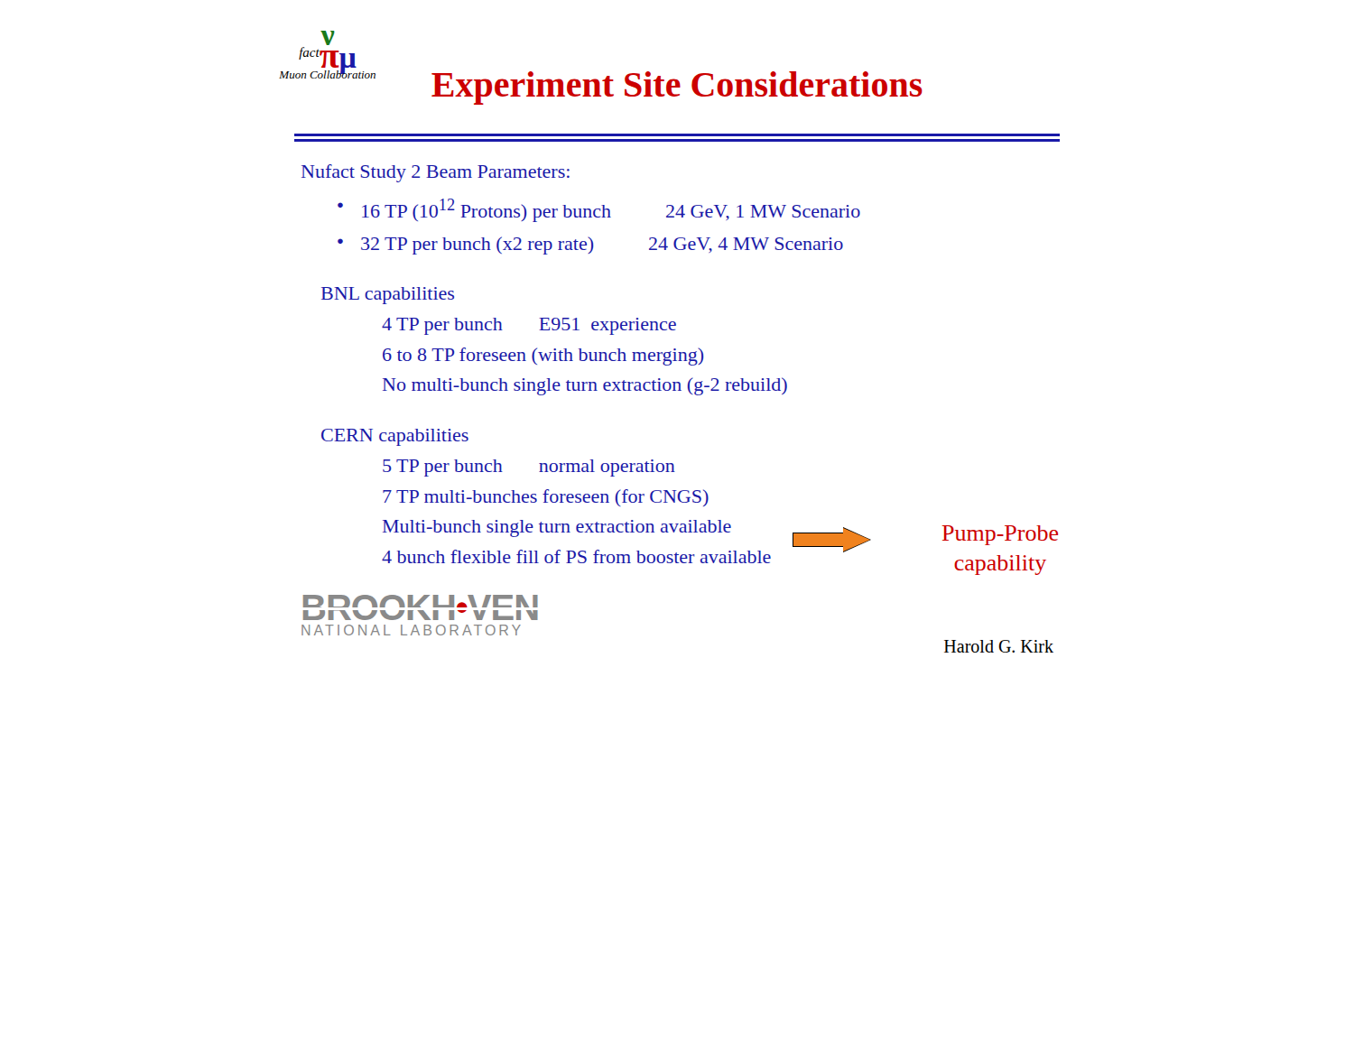ν
fact πμ
Muon Collaboration
Experiment Site Considerations
Nufact Study 2 Beam Parameters:
16 TP (1012 Protons) per bunch 24 GeV, 1 MW Scenario
32 TP per bunch (x2 rep rate) 24 GeV, 4 MW Scenario
BNL capabilities
4 TP per bunch E951 experience
6 to 8 TP foreseen (with bunch merging)
No multi-bunch single turn extraction (g-2 rebuild)
CERN capabilities
5 TP per bunch normal operation
7 TP multi-bunches foreseen (for CNGS)
Multi-bunch single turn extraction available
4 bunch flexible fill of PS from booster available
Pump-Probe
capability
BROOKH•VEN
NATIONAL LABORATORY
Harold G. Kirk